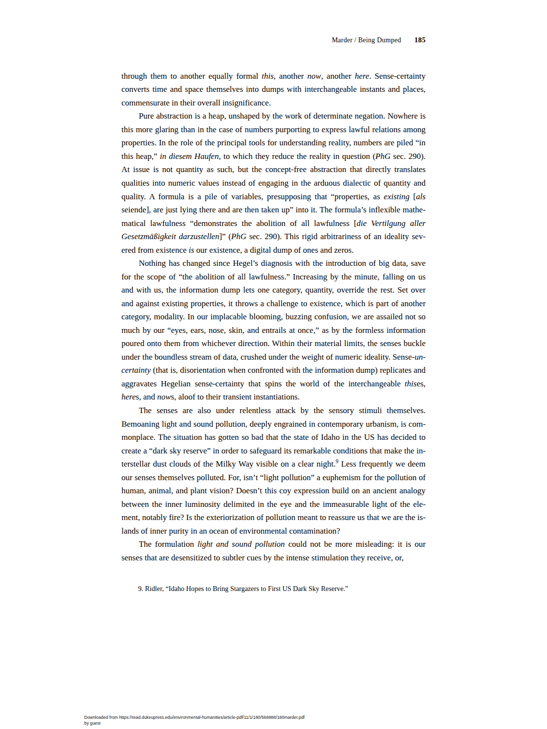Marder / Being Dumped 185
through them to another equally formal this, another now, another here. Sense-certainty converts time and space themselves into dumps with interchangeable instants and places, commensurate in their overall insignificance.
Pure abstraction is a heap, unshaped by the work of determinate negation. Nowhere is this more glaring than in the case of numbers purporting to express lawful relations among properties. In the role of the principal tools for understanding reality, numbers are piled “in this heap,” in diesem Haufen, to which they reduce the reality in question (PhG sec. 290). At issue is not quantity as such, but the concept-free abstraction that directly translates qualities into numeric values instead of engaging in the arduous dialectic of quantity and quality. A formula is a pile of variables, presupposing that “properties, as existing [als seiende], are just lying there and are then taken up” into it. The formula’s inflexible mathematical lawfulness “demonstrates the abolition of all lawfulness [die Vertilgung aller Gesetzmäßigkeit darzustellen]” (PhG sec. 290). This rigid arbitrariness of an ideality severed from existence is our existence, a digital dump of ones and zeros.
Nothing has changed since Hegel’s diagnosis with the introduction of big data, save for the scope of “the abolition of all lawfulness.” Increasing by the minute, falling on us and with us, the information dump lets one category, quantity, override the rest. Set over and against existing properties, it throws a challenge to existence, which is part of another category, modality. In our implacable blooming, buzzing confusion, we are assailed not so much by our “eyes, ears, nose, skin, and entrails at once,” as by the formless information poured onto them from whichever direction. Within their material limits, the senses buckle under the boundless stream of data, crushed under the weight of numeric ideality. Sense-uncertainty (that is, disorientation when confronted with the information dump) replicates and aggravates Hegelian sense-certainty that spins the world of the interchangeable thises, heres, and nows, aloof to their transient instantiations.
The senses are also under relentless attack by the sensory stimuli themselves. Bemoaning light and sound pollution, deeply engrained in contemporary urbanism, is commonplace. The situation has gotten so bad that the state of Idaho in the US has decided to create a “dark sky reserve” in order to safeguard its remarkable conditions that make the interstellar dust clouds of the Milky Way visible on a clear night.9 Less frequently we deem our senses themselves polluted. For, isn’t “light pollution” a euphemism for the pollution of human, animal, and plant vision? Doesn’t this coy expression build on an ancient analogy between the inner luminosity delimited in the eye and the immeasurable light of the element, notably fire? Is the exteriorization of pollution meant to reassure us that we are the islands of inner purity in an ocean of environmental contamination?
The formulation light and sound pollution could not be more misleading: it is our senses that are desensitized to subtler cues by the intense stimulation they receive, or,
9. Ridler, “Idaho Hopes to Bring Stargazers to First US Dark Sky Reserve.”
Downloaded from https://read.dukeupress.edu/environmental-humanities/article-pdf/11/1/180/568888/180marder.pdf
by guest